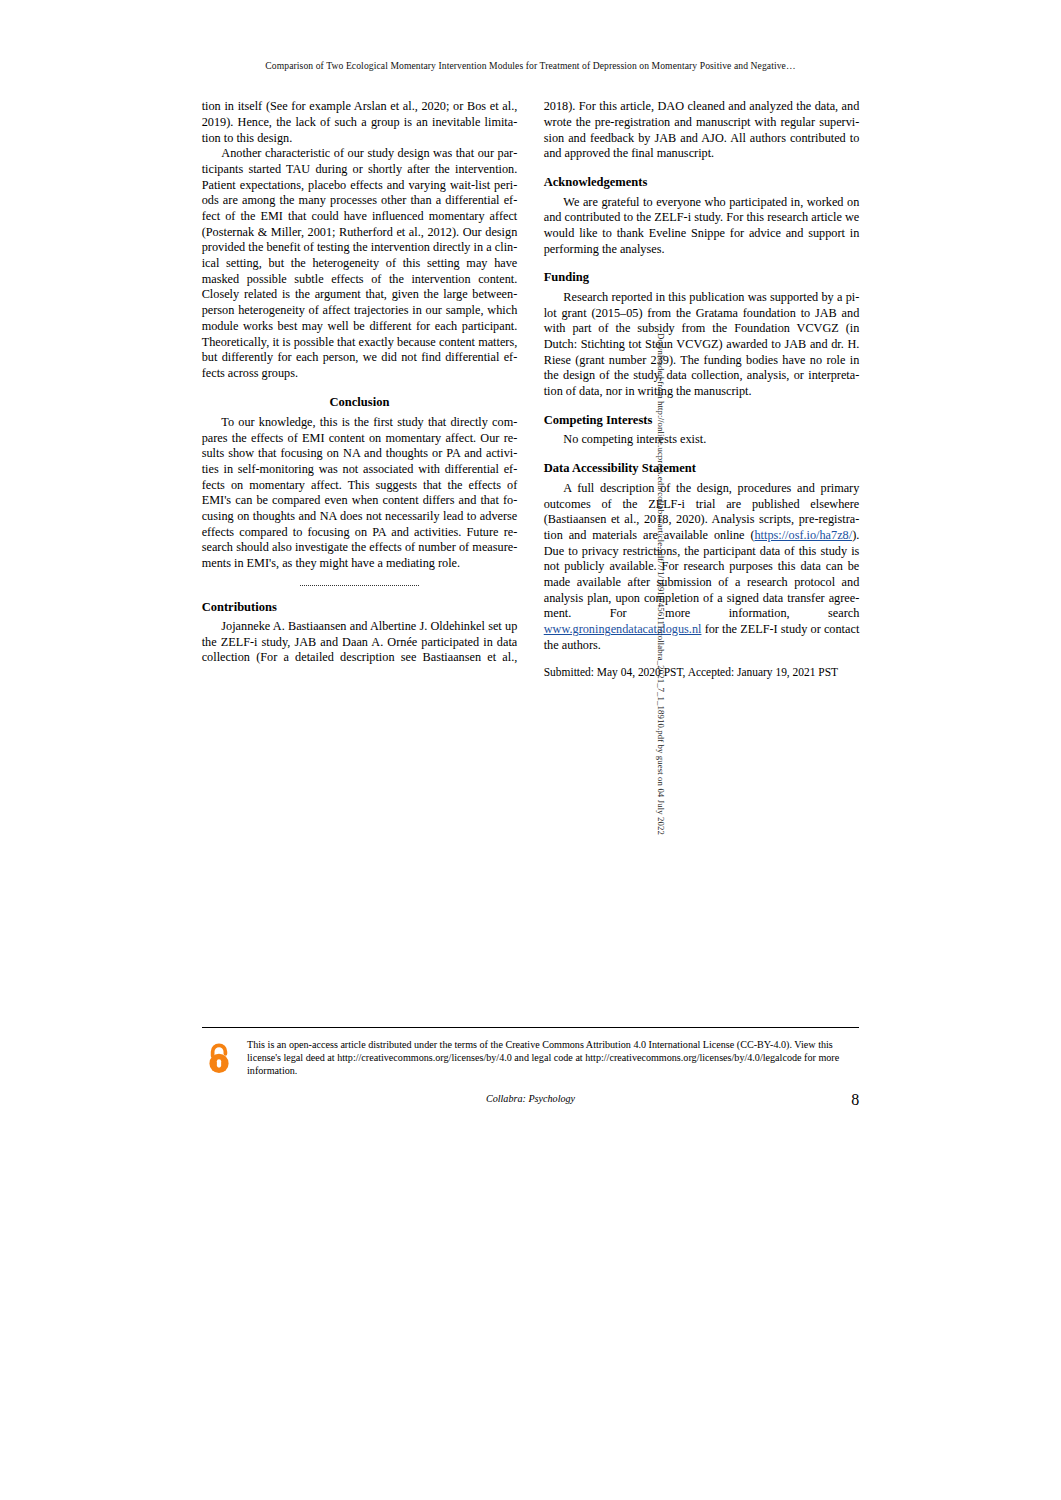Comparison of Two Ecological Momentary Intervention Modules for Treatment of Depression on Momentary Positive and Negative…
tion in itself (See for example Arslan et al., 2020; or Bos et al., 2019). Hence, the lack of such a group is an inevitable limitation to this design.
Another characteristic of our study design was that our participants started TAU during or shortly after the intervention. Patient expectations, placebo effects and varying wait-list periods are among the many processes other than a differential effect of the EMI that could have influenced momentary affect (Posternak & Miller, 2001; Rutherford et al., 2012). Our design provided the benefit of testing the intervention directly in a clinical setting, but the heterogeneity of this setting may have masked possible subtle effects of the intervention content. Closely related is the argument that, given the large between-person heterogeneity of affect trajectories in our sample, which module works best may well be different for each participant. Theoretically, it is possible that exactly because content matters, but differently for each person, we did not find differential effects across groups.
Conclusion
To our knowledge, this is the first study that directly compares the effects of EMI content on momentary affect. Our results show that focusing on NA and thoughts or PA and activities in self-monitoring was not associated with differential effects on momentary affect. This suggests that the effects of EMI's can be compared even when content differs and that focusing on thoughts and NA does not necessarily lead to adverse effects compared to focusing on PA and activities. Future research should also investigate the effects of number of measurements in EMI's, as they might have a mediating role.
Contributions
Jojanneke A. Bastiaansen and Albertine J. Oldehinkel set up the ZELF-i study, JAB and Daan A. Ornée participated in data collection (For a detailed description see Bastiaansen et al., 2018). For this article, DAO cleaned and analyzed the data, and wrote the pre-registration and manuscript with regular supervision and feedback by JAB and AJO. All authors contributed to and approved the final manuscript.
Acknowledgements
We are grateful to everyone who participated in, worked on and contributed to the ZELF-i study. For this research article we would like to thank Eveline Snippe for advice and support in performing the analyses.
Funding
Research reported in this publication was supported by a pilot grant (2015–05) from the Gratama foundation to JAB and with part of the subsidy from the Foundation VCVGZ (in Dutch: Stichting tot Steun VCVGZ) awarded to JAB and dr. H. Riese (grant number 239). The funding bodies have no role in the design of the study, data collection, analysis, or interpretation of data, nor in writing the manuscript.
Competing Interests
No competing interests exist.
Data Accessibility Statement
A full description of the design, procedures and primary outcomes of the ZELF-i trial are published elsewhere (Bastiaansen et al., 2018, 2020). Analysis scripts, pre-registration and materials are available online (https://osf.io/ha7z8/). Due to privacy restrictions, the participant data of this study is not publicly available. For research purposes this data can be made available after submission of a research protocol and analysis plan, upon completion of a signed data transfer agreement. For more information, search www.groningendatacatalogus.nl for the ZELF-I study or contact the authors.
Submitted: May 04, 2020 PST, Accepted: January 19, 2021 PST
Downloaded from http://online.ucpress.edu/collabra/article-pdf/7/1/18910/456111/collabra_2021_7_1_18910.pdf by guest on 04 July 2022
This is an open-access article distributed under the terms of the Creative Commons Attribution 4.0 International License (CC-BY-4.0). View this license's legal deed at http://creativecommons.org/licenses/by/4.0 and legal code at http://creativecommons.org/licenses/by/4.0/legalcode for more information.
Collabra: Psychology
8